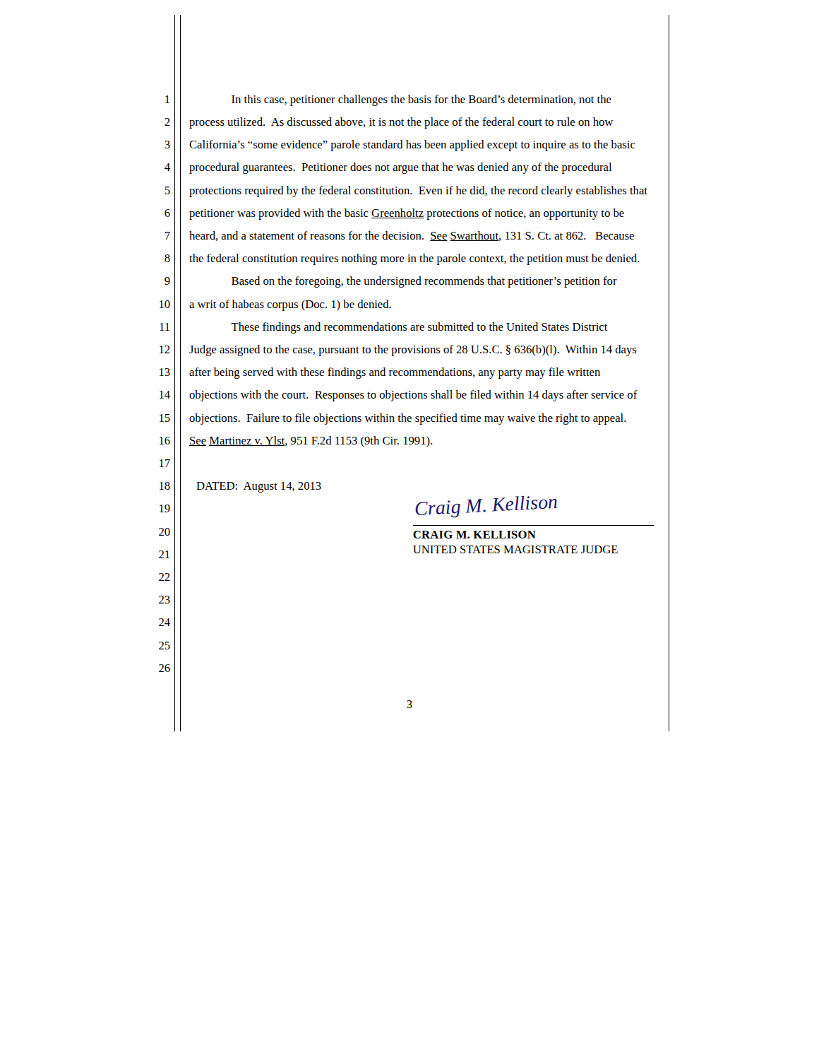1
2
3
4
5
6
7
8
9
10
11
12
13
14
15
16
17
18
19
20
21
22
23
24
25
26
In this case, petitioner challenges the basis for the Board’s determination, not the
process utilized. As discussed above, it is not the place of the federal court to rule on how
California’s “some evidence” parole standard has been applied except to inquire as to the basic
procedural guarantees. Petitioner does not argue that he was denied any of the procedural
protections required by the federal constitution. Even if he did, the record clearly establishes that
petitioner was provided with the basic Greenholtz protections of notice, an opportunity to be
heard, and a statement of reasons for the decision. See Swarthout, 131 S. Ct. at 862. Because
the federal constitution requires nothing more in the parole context, the petition must be denied.
Based on the foregoing, the undersigned recommends that petitioner’s petition for
a writ of habeas corpus (Doc. 1) be denied.
These findings and recommendations are submitted to the United States District
Judge assigned to the case, pursuant to the provisions of 28 U.S.C. § 636(b)(l). Within 14 days
after being served with these findings and recommendations, any party may file written
objections with the court. Responses to objections shall be filed within 14 days after service of
objections. Failure to file objections within the specified time may waive the right to appeal.
See Martinez v. Ylst, 951 F.2d 1153 (9th Cir. 1991).
DATED: August 14, 2013
Craig M. Kellison
CRAIG M. KELLISON
UNITED STATES MAGISTRATE JUDGE
3